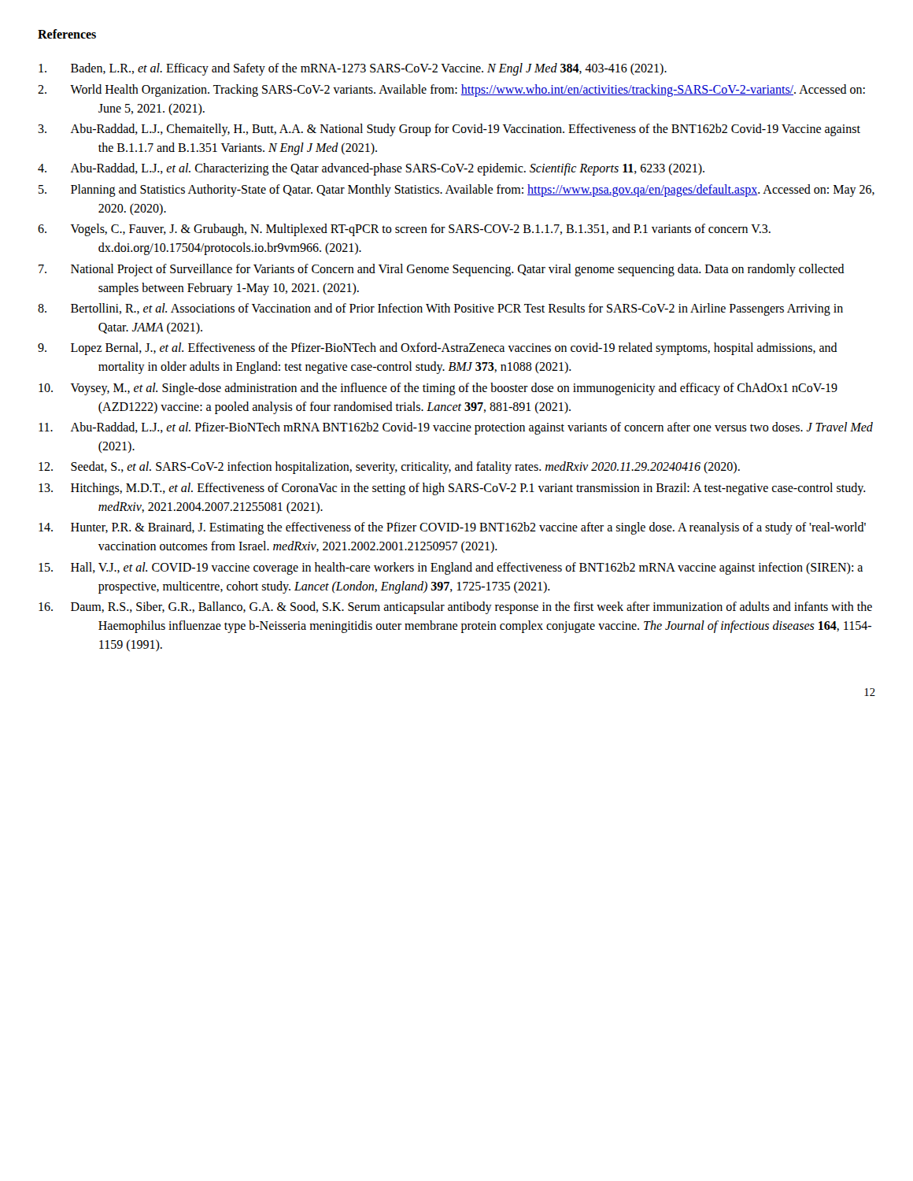References
1.
Baden, L.R., et al. Efficacy and Safety of the mRNA-1273 SARS-CoV-2 Vaccine. N Engl J Med 384, 403-416 (2021).
2.
World Health Organization. Tracking SARS-CoV-2 variants. Available from: https://www.who.int/en/activities/tracking-SARS-CoV-2-variants/. Accessed on: June 5, 2021. (2021).
3.
Abu-Raddad, L.J., Chemaitelly, H., Butt, A.A. & National Study Group for Covid-19 Vaccination. Effectiveness of the BNT162b2 Covid-19 Vaccine against the B.1.1.7 and B.1.351 Variants. N Engl J Med (2021).
4.
Abu-Raddad, L.J., et al. Characterizing the Qatar advanced-phase SARS-CoV-2 epidemic. Scientific Reports 11, 6233 (2021).
5.
Planning and Statistics Authority-State of Qatar. Qatar Monthly Statistics. Available from: https://www.psa.gov.qa/en/pages/default.aspx. Accessed on: May 26, 2020. (2020).
6.
Vogels, C., Fauver, J. & Grubaugh, N. Multiplexed RT-qPCR to screen for SARS-COV-2 B.1.1.7, B.1.351, and P.1 variants of concern V.3. dx.doi.org/10.17504/protocols.io.br9vm966. (2021).
7.
National Project of Surveillance for Variants of Concern and Viral Genome Sequencing. Qatar viral genome sequencing data. Data on randomly collected samples between February 1-May 10, 2021. (2021).
8.
Bertollini, R., et al. Associations of Vaccination and of Prior Infection With Positive PCR Test Results for SARS-CoV-2 in Airline Passengers Arriving in Qatar. JAMA (2021).
9.
Lopez Bernal, J., et al. Effectiveness of the Pfizer-BioNTech and Oxford-AstraZeneca vaccines on covid-19 related symptoms, hospital admissions, and mortality in older adults in England: test negative case-control study. BMJ 373, n1088 (2021).
10.
Voysey, M., et al. Single-dose administration and the influence of the timing of the booster dose on immunogenicity and efficacy of ChAdOx1 nCoV-19 (AZD1222) vaccine: a pooled analysis of four randomised trials. Lancet 397, 881-891 (2021).
11.
Abu-Raddad, L.J., et al. Pfizer-BioNTech mRNA BNT162b2 Covid-19 vaccine protection against variants of concern after one versus two doses. J Travel Med (2021).
12.
Seedat, S., et al. SARS-CoV-2 infection hospitalization, severity, criticality, and fatality rates. medRxiv 2020.11.29.20240416 (2020).
13.
Hitchings, M.D.T., et al. Effectiveness of CoronaVac in the setting of high SARS-CoV-2 P.1 variant transmission in Brazil: A test-negative case-control study. medRxiv, 2021.2004.2007.21255081 (2021).
14.
Hunter, P.R. & Brainard, J. Estimating the effectiveness of the Pfizer COVID-19 BNT162b2 vaccine after a single dose. A reanalysis of a study of 'real-world' vaccination outcomes from Israel. medRxiv, 2021.2002.2001.21250957 (2021).
15.
Hall, V.J., et al. COVID-19 vaccine coverage in health-care workers in England and effectiveness of BNT162b2 mRNA vaccine against infection (SIREN): a prospective, multicentre, cohort study. Lancet (London, England) 397, 1725-1735 (2021).
16.
Daum, R.S., Siber, G.R., Ballanco, G.A. & Sood, S.K. Serum anticapsular antibody response in the first week after immunization of adults and infants with the Haemophilus influenzae type b-Neisseria meningitidis outer membrane protein complex conjugate vaccine. The Journal of infectious diseases 164, 1154-1159 (1991).
12